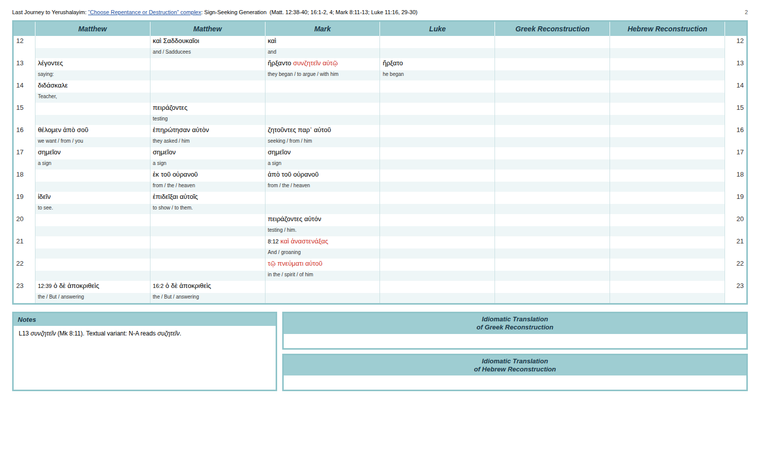Last Journey to Yerushalayim: “Choose Repentance or Destruction” complex: Sign-Seeking Generation (Matt. 12:38-40; 16:1-2, 4; Mark 8:11-13; Luke 11:16, 29-30) 2
| | Matthew | Matthew | Mark | Luke | Greek Reconstruction | Hebrew Reconstruction | |
| --- | --- | --- | --- | --- | --- | --- | --- |
| 12 | | καὶ Σαδδουκαῖοι | καὶ | | | | 12 |
| | | and / Sadducees | and | | | | |
| 13 | λέγοντες | | ἤρξαντο συνζητεῖν αὐτῷ | ἤρξατο | | | 13 |
| | saying: | | they began / to argue / with him | he began | | | |
| 14 | διδάσκαλε | | | | | | 14 |
| | Teacher, | | | | | | |
| 15 | | πειράζοντες | | | | | 15 |
| | | testing | | | | | |
| 16 | θέλομεν ἀπὸ σοῦ | ἐπηρώτησαν αὐτὸν | ζητοῦντες παρ᾿ αὐτοῦ | | | | 16 |
| | we want / from / you | they asked / him | seeking / from / him | | | | |
| 17 | σημεῖον | σημεῖον | σημεῖον | | | | 17 |
| | a sign | a sign | a sign | | | | |
| 18 | | ἐκ τοῦ οὐρανοῦ | ἀπὸ τοῦ οὐρανοῦ | | | | 18 |
| | | from / the / heaven | from / the / heaven | | | | |
| 19 | ἰδεῖν | ἐπιδεῖξαι αὐτοῖς | | | | | 19 |
| | to see. | to show / to them. | | | | | |
| 20 | | | πειράζοντες αὐτόν | | | | 20 |
| | | | testing / him. | | | | |
| 21 | | | 8:12 καὶ ἀναστενάξας | | | | 21 |
| | | | And / groaning | | | | |
| 22 | | | τῷ πνεύματι αὐτοῦ | | | | 22 |
| | | | in the / spirit / of him | | | | |
| 23 | 12:39 ὁ δὲ ἀποκριθεὶς | 16:2 ὁ δὲ ἀποκριθεὶς | | | | | 23 |
| | the / But / answering | the / But / answering | | | | | |
Notes
L13 συνζητεῖν (Mk 8:11). Textual variant: N-A reads συζητεῖν.
Idiomatic Translation
of Greek Reconstruction
Idiomatic Translation
of Hebrew Reconstruction